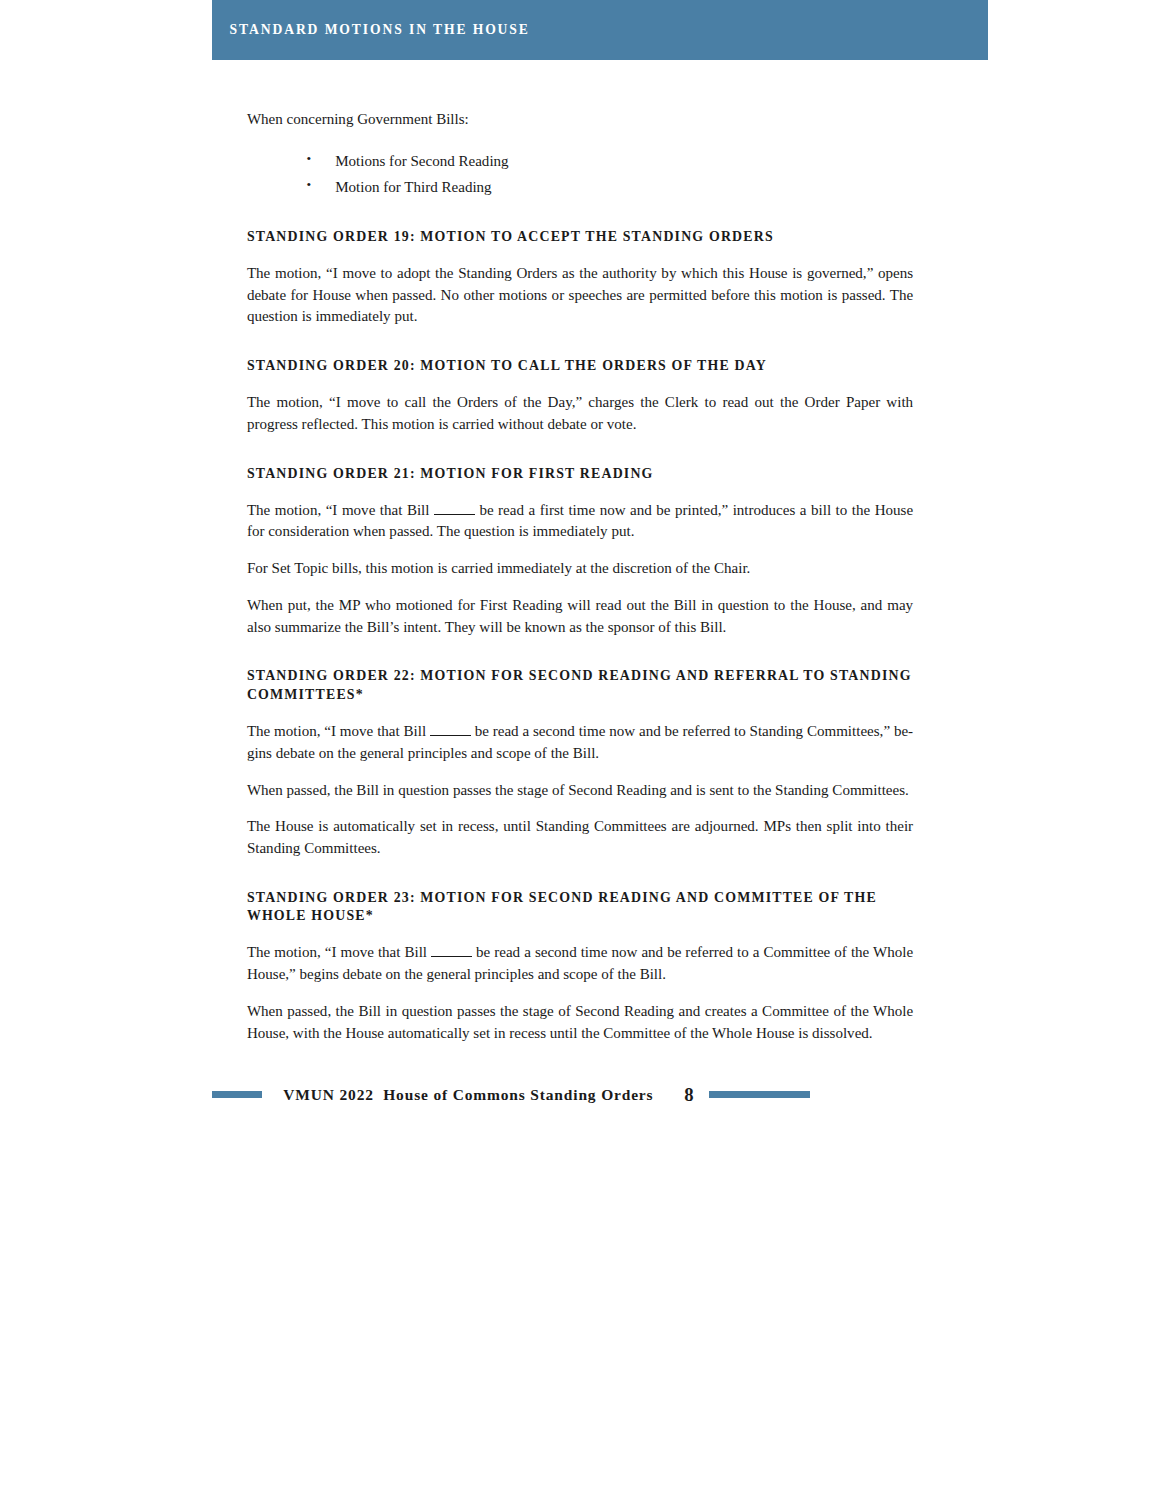Standard Motions in the House
When concerning Government Bills:
Motions for Second Reading
Motion for Third Reading
Standing Order 19: Motion to Accept the Standing Orders
The motion, “I move to adopt the Standing Orders as the authority by which this House is governed,” opens debate for House when passed. No other motions or speeches are permitted before this motion is passed. The question is immediately put.
Standing Order 20: Motion to Call the Orders of the Day
The motion, “I move to call the Orders of the Day,” charges the Clerk to read out the Order Paper with progress reflected. This motion is carried without debate or vote.
Standing Order 21: Motion for First Reading
The motion, “I move that Bill be read a first time now and be printed,” introduces a bill to the House for consideration when passed. The question is immediately put.
For Set Topic bills, this motion is carried immediately at the discretion of the Chair.
When put, the MP who motioned for First Reading will read out the Bill in question to the House, and may also summarize the Bill’s intent. They will be known as the sponsor of this Bill.
Standing Order 22: Motion for Second Reading and Referral to Standing Committees*
The motion, “I move that Bill be read a second time now and be referred to Standing Committees,” begins debate on the general principles and scope of the Bill.
When passed, the Bill in question passes the stage of Second Reading and is sent to the Standing Committees.
The House is automatically set in recess, until Standing Committees are adjourned. MPs then split into their Standing Committees.
Standing Order 23: Motion for Second Reading and Committee of the Whole House*
The motion, “I move that Bill be read a second time now and be referred to a Committee of the Whole House,” begins debate on the general principles and scope of the Bill.
When passed, the Bill in question passes the stage of Second Reading and creates a Committee of the Whole House, with the House automatically set in recess until the Committee of the Whole House is dissolved.
VMUN 2022 House of Commons Standing Orders
8